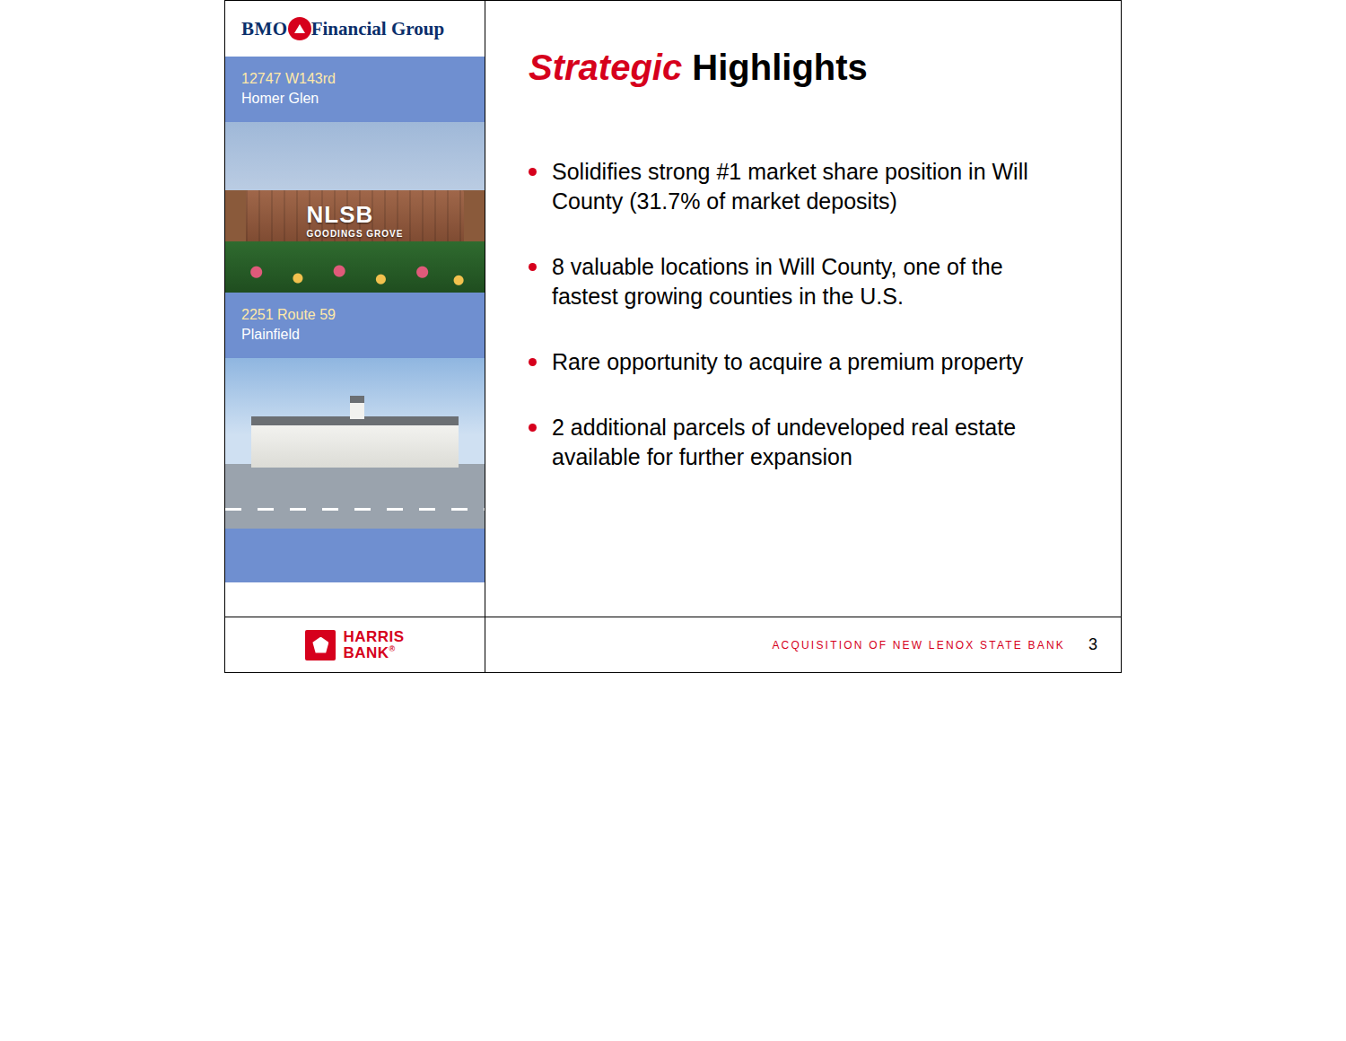BMO Financial Group
12747 W143rd
Homer Glen
NLSBGOODINGS GROVE
2251 Route 59
Plainfield
HARRIS
BANK®
Strategic Highlights
Solidifies strong #1 market share position in Will County (31.7% of market deposits)
8 valuable locations in Will County, one of the fastest growing counties in the U.S.
Rare opportunity to acquire a premium property
2 additional parcels of undeveloped real estate available for further expansion
Acquisition of New Lenox State Bank
3